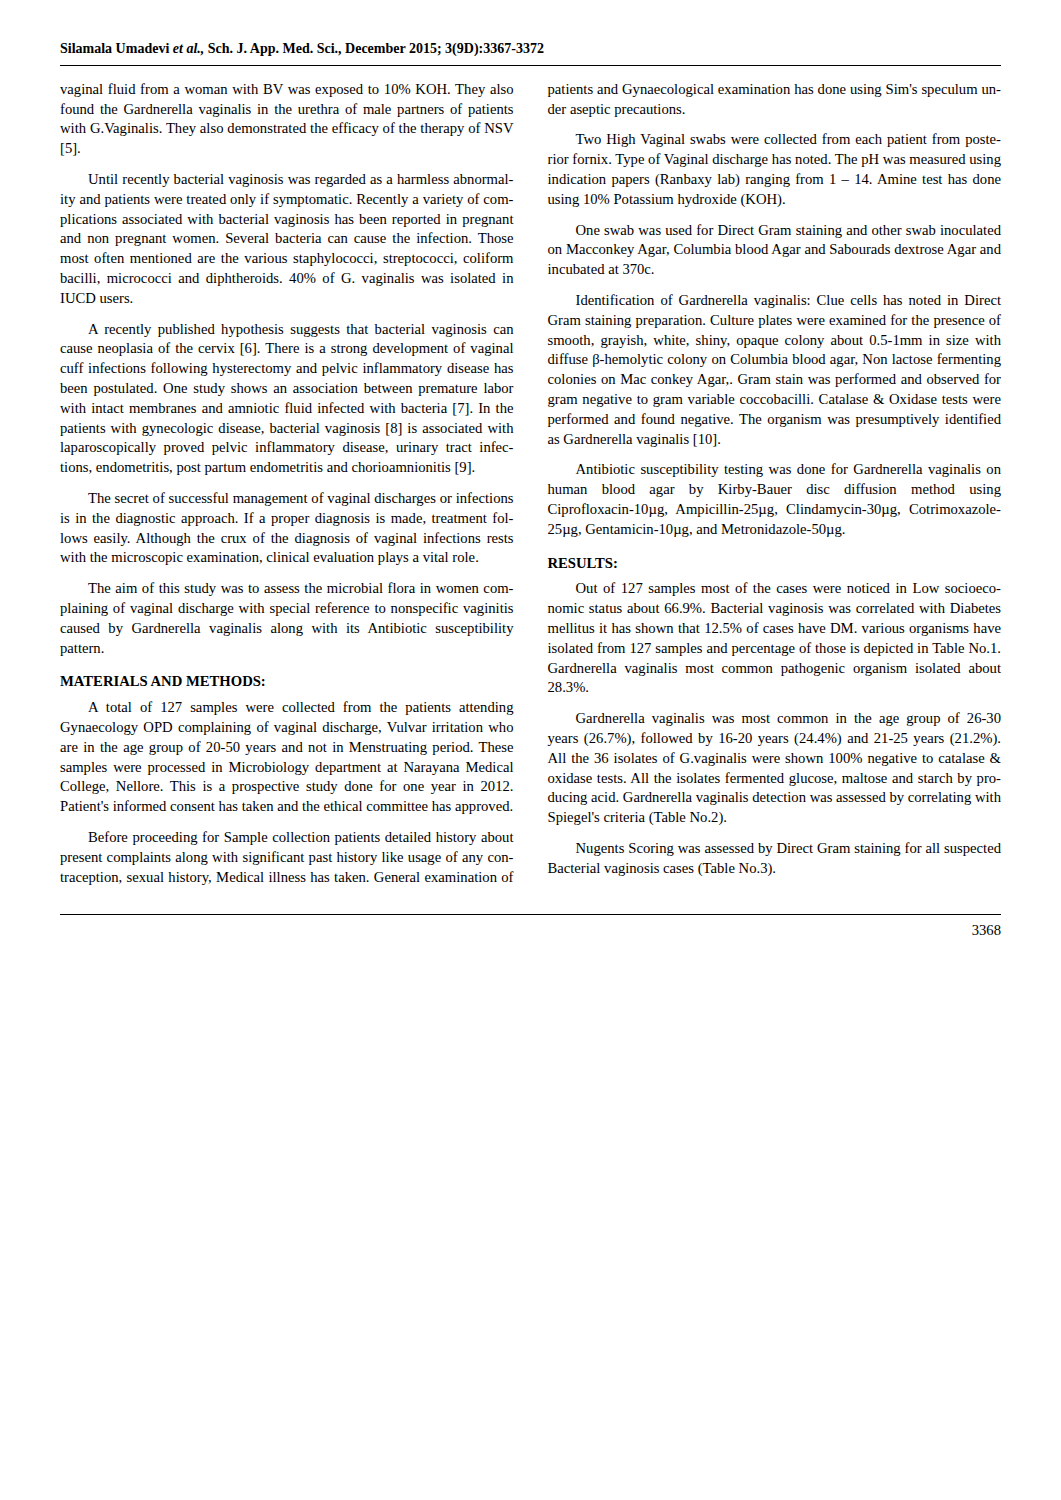Silamala Umadevi et al., Sch. J. App. Med. Sci., December 2015; 3(9D):3367-3372
vaginal fluid from a woman with BV was exposed to 10% KOH. They also found the Gardnerella vaginalis in the urethra of male partners of patients with G.Vaginalis. They also demonstrated the efficacy of the therapy of NSV [5].
Until recently bacterial vaginosis was regarded as a harmless abnormality and patients were treated only if symptomatic. Recently a variety of complications associated with bacterial vaginosis has been reported in pregnant and non pregnant women. Several bacteria can cause the infection. Those most often mentioned are the various staphylococci, streptococci, coliform bacilli, micrococci and diphtheroids. 40% of G. vaginalis was isolated in IUCD users.
A recently published hypothesis suggests that bacterial vaginosis can cause neoplasia of the cervix [6]. There is a strong development of vaginal cuff infections following hysterectomy and pelvic inflammatory disease has been postulated. One study shows an association between premature labor with intact membranes and amniotic fluid infected with bacteria [7]. In the patients with gynecologic disease, bacterial vaginosis [8] is associated with laparoscopically proved pelvic inflammatory disease, urinary tract infections, endometritis, post partum endometritis and chorioamnionitis [9].
The secret of successful management of vaginal discharges or infections is in the diagnostic approach. If a proper diagnosis is made, treatment follows easily. Although the crux of the diagnosis of vaginal infections rests with the microscopic examination, clinical evaluation plays a vital role.
The aim of this study was to assess the microbial flora in women complaining of vaginal discharge with special reference to nonspecific vaginitis caused by Gardnerella vaginalis along with its Antibiotic susceptibility pattern.
MATERIALS AND METHODS:
A total of 127 samples were collected from the patients attending Gynaecology OPD complaining of vaginal discharge, Vulvar irritation who are in the age group of 20-50 years and not in Menstruating period. These samples were processed in Microbiology department at Narayana Medical College, Nellore. This is a prospective study done for one year in 2012. Patient's informed consent has taken and the ethical committee has approved.
Before proceeding for Sample collection patients detailed history about present complaints along with significant past history like usage of any contraception, sexual history, Medical illness has taken. General examination of patients and Gynaecological examination has done using Sim's speculum under aseptic precautions.
Two High Vaginal swabs were collected from each patient from posterior fornix. Type of Vaginal discharge has noted. The pH was measured using indication papers (Ranbaxy lab) ranging from 1 – 14. Amine test has done using 10% Potassium hydroxide (KOH).
One swab was used for Direct Gram staining and other swab inoculated on Macconkey Agar, Columbia blood Agar and Sabourads dextrose Agar and incubated at 370c.
Identification of Gardnerella vaginalis: Clue cells has noted in Direct Gram staining preparation. Culture plates were examined for the presence of smooth, grayish, white, shiny, opaque colony about 0.5-1mm in size with diffuse β-hemolytic colony on Columbia blood agar, Non lactose fermenting colonies on Mac conkey Agar,. Gram stain was performed and observed for gram negative to gram variable coccobacilli. Catalase & Oxidase tests were performed and found negative. The organism was presumptively identified as Gardnerella vaginalis [10].
Antibiotic susceptibility testing was done for Gardnerella vaginalis on human blood agar by Kirby-Bauer disc diffusion method using Ciprofloxacin-10µg, Ampicillin-25µg, Clindamycin-30µg, Cotrimoxazole-25µg, Gentamicin-10µg, and Metronidazole-50µg.
RESULTS:
Out of 127 samples most of the cases were noticed in Low socioeconomic status about 66.9%. Bacterial vaginosis was correlated with Diabetes mellitus it has shown that 12.5% of cases have DM. various organisms have isolated from 127 samples and percentage of those is depicted in Table No.1. Gardnerella vaginalis most common pathogenic organism isolated about 28.3%.
Gardnerella vaginalis was most common in the age group of 26-30 years (26.7%), followed by 16-20 years (24.4%) and 21-25 years (21.2%). All the 36 isolates of G.vaginalis were shown 100% negative to catalase & oxidase tests. All the isolates fermented glucose, maltose and starch by producing acid. Gardnerella vaginalis detection was assessed by correlating with Spiegel's criteria (Table No.2).
Nugents Scoring was assessed by Direct Gram staining for all suspected Bacterial vaginosis cases (Table No.3).
3368